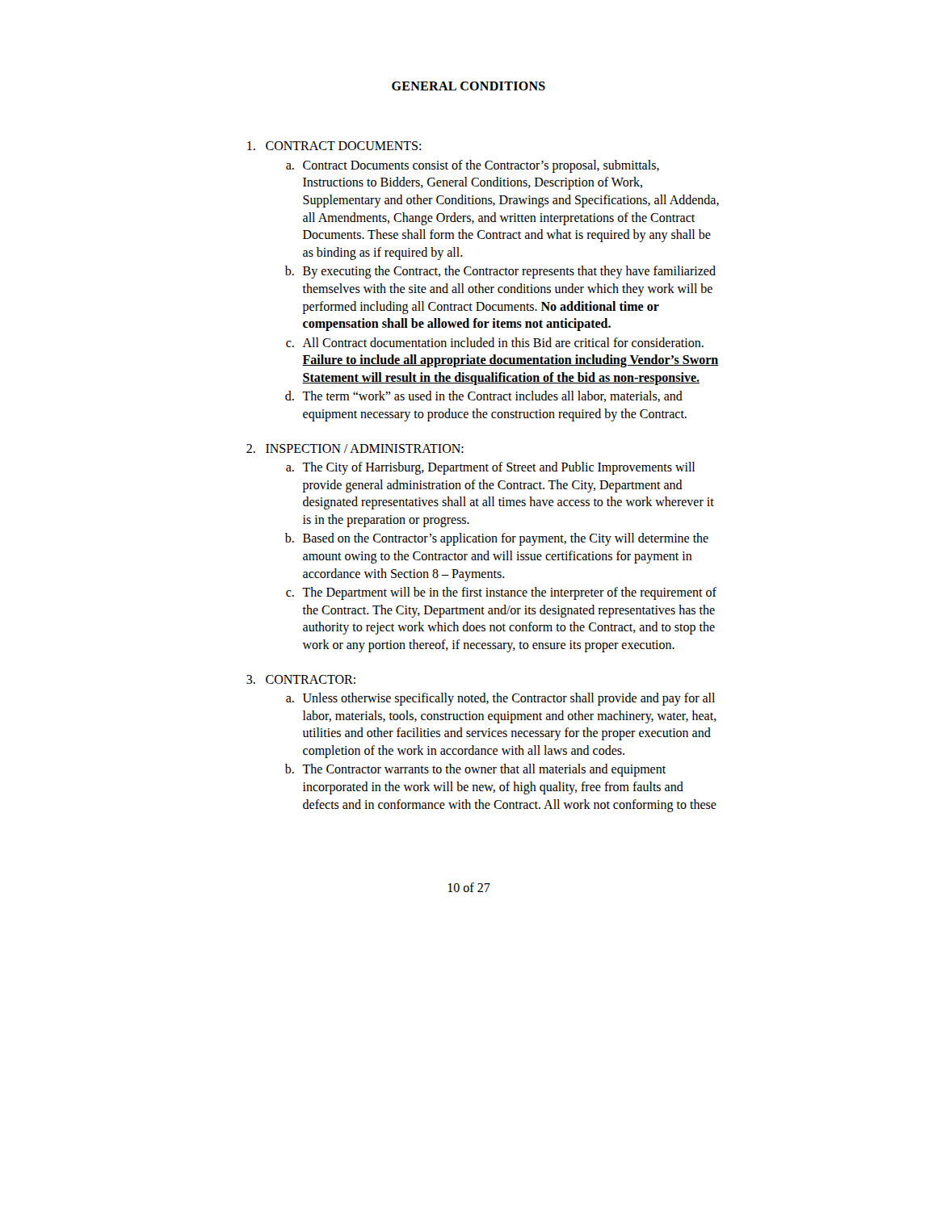GENERAL CONDITIONS
CONTRACT DOCUMENTS:
Contract Documents consist of the Contractor’s proposal, submittals, Instructions to Bidders, General Conditions, Description of Work, Supplementary and other Conditions, Drawings and Specifications, all Addenda, all Amendments, Change Orders, and written interpretations of the Contract Documents. These shall form the Contract and what is required by any shall be as binding as if required by all.
By executing the Contract, the Contractor represents that they have familiarized themselves with the site and all other conditions under which they work will be performed including all Contract Documents. No additional time or compensation shall be allowed for items not anticipated.
All Contract documentation included in this Bid are critical for consideration. Failure to include all appropriate documentation including Vendor’s Sworn Statement will result in the disqualification of the bid as non-responsive.
The term “work” as used in the Contract includes all labor, materials, and equipment necessary to produce the construction required by the Contract.
INSPECTION / ADMINISTRATION:
The City of Harrisburg, Department of Street and Public Improvements will provide general administration of the Contract. The City, Department and designated representatives shall at all times have access to the work wherever it is in the preparation or progress.
Based on the Contractor’s application for payment, the City will determine the amount owing to the Contractor and will issue certifications for payment in accordance with Section 8 – Payments.
The Department will be in the first instance the interpreter of the requirement of the Contract. The City, Department and/or its designated representatives has the authority to reject work which does not conform to the Contract, and to stop the work or any portion thereof, if necessary, to ensure its proper execution.
CONTRACTOR:
Unless otherwise specifically noted, the Contractor shall provide and pay for all labor, materials, tools, construction equipment and other machinery, water, heat, utilities and other facilities and services necessary for the proper execution and completion of the work in accordance with all laws and codes.
The Contractor warrants to the owner that all materials and equipment incorporated in the work will be new, of high quality, free from faults and defects and in conformance with the Contract. All work not conforming to these
10 of 27